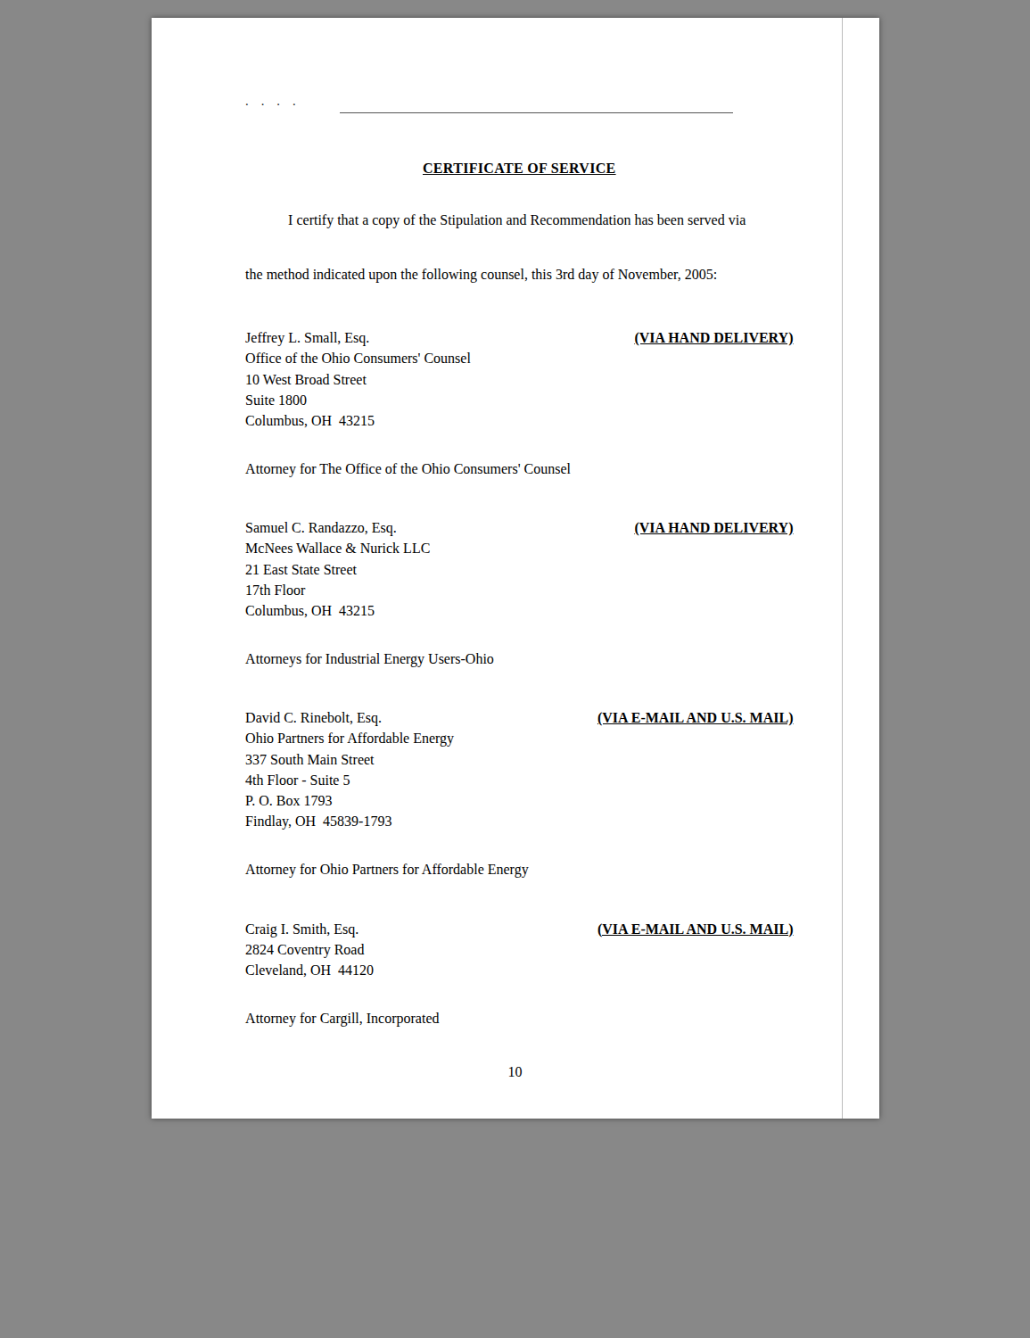. . . .
CERTIFICATE OF SERVICE
I certify that a copy of the Stipulation and Recommendation has been served via
the method indicated upon the following counsel, this 3rd day of November, 2005:
Jeffrey L. Small, Esq. (VIA HAND DELIVERY)
Office of the Ohio Consumers' Counsel
10 West Broad Street
Suite 1800
Columbus, OH 43215
Attorney for The Office of the Ohio Consumers' Counsel
Samuel C. Randazzo, Esq. (VIA HAND DELIVERY)
McNees Wallace & Nurick LLC
21 East State Street
17th Floor
Columbus, OH 43215
Attorneys for Industrial Energy Users-Ohio
David C. Rinebolt, Esq. (VIA E-MAIL AND U.S. MAIL)
Ohio Partners for Affordable Energy
337 South Main Street
4th Floor - Suite 5
P. O. Box 1793
Findlay, OH 45839-1793
Attorney for Ohio Partners for Affordable Energy
Craig I. Smith, Esq. (VIA E-MAIL AND U.S. MAIL)
2824 Coventry Road
Cleveland, OH 44120
Attorney for Cargill, Incorporated
10